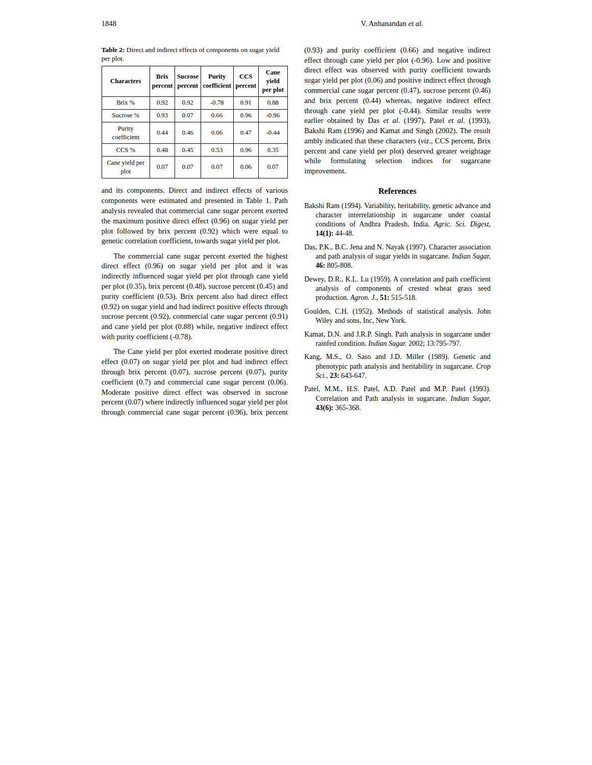1848 V. Anbanandan et al.
Table 2: Direct and indirect effects of components on sugar yield per plot.
| Characters | Brix percent | Sucrose percent | Purity coefficient | CCS percent | Cane yield per plot |
| --- | --- | --- | --- | --- | --- |
| Brix % | 0.92 | 0.92 | -0.78 | 0.91 | 0.88 |
| Sucrose % | 0.93 | 0.07 | 0.66 | 0.96 | -0.96 |
| Purity coefficient | 0.44 | 0.46 | 0.06 | 0.47 | -0.44 |
| CCS % | 0.48 | 0.45 | 0.53 | 0.96 | 0.35 |
| Cane yield per plot | 0.07 | 0.07 | 0.07 | 0.06 | 0.07 |
and its components. Direct and indirect effects of various components were estimated and presented in Table 1. Path analysis revealed that commercial cane sugar percent exerted the maximum positive direct effect (0.96) on sugar yield per plot followed by brix percent (0.92) which were equal to genetic correlation coefficient, towards sugar yield per plot.
The commercial cane sugar percent exerted the highest direct effect (0.96) on sugar yield per plot and it was indirectly influenced sugar yield per plot through cane yield per plot (0.35), brix percent (0.48), sucrose percent (0.45) and purity coefficient (0.53). Brix percent also had direct effect (0.92) on sugar yield and had indirect positive effects through sucrose percent (0.92), commercial cane sugar percent (0.91) and cane yield per plot (0.88) while, negative indirect effect with purity coefficient (-0.78).
The Cane yield per plot exerted moderate positive direct effect (0.07) on sugar yield per plot and had indirect effect through brix percent (0.07), sucrose percent (0.07), purity coefficient (0.7) and commercial cane sugar percent (0.06). Moderate positive direct effect was observed in sucrose percent (0.07) where indirectly influenced sugar yield per plot through commercial cane sugar percent (0.96), brix percent (0.93) and purity coefficient (0.66) and negative indirect effect through cane yield per plot (-0.96). Low and positive direct effect was observed with purity coefficient towards sugar yield per plot (0.06) and positive indirect effect through commercial cane sugar percent (0.47), sucrose percent (0.46) and brix percent (0.44) whereas, negative indirect effect through cane yield per plot (-0.44). Similar results were earlier obtained by Das et al. (1997), Patel et al. (1993), Bakshi Ram (1996) and Kamat and Singh (2002). The result ambly indicated that these characters (viz., CCS percent, Brix percent and cane yield per plot) deserved greater weightage while formulating selection indices for sugarcane improvement.
References
Bakshi Ram (1994). Variability, heritability, genetic advance and character interrelationship in sugarcane under coastal conditions of Andhra Pradesh, India. Agric. Sci. Digest, 14(1): 44-48.
Das, P.K., B.C. Jena and N. Nayak (1997). Character association and path analysis of sugar yields in sugarcane. Indian Sugar, 46: 805-808.
Dewey, D.R., K.L. Lu (1959). A correlation and path coefficient analysis of components of crested wheat grass seed production. Agron. J., 51: 515-518.
Goulden, C.H. (1952). Methods of statistical analysis. John Wiley and sons, Inc, New York.
Kamat, D.N. and J.R.P. Singh. Path analysis in sugarcane under rainfed condition. Indian Sugar. 2002; 13:795-797.
Kang, M.S., O. Saso and J.D. Miller (1989). Genetic and phenotypic path analysis and heritability in sugarcane. Crop Sci., 23: 643-647.
Patel, M.M., H.S. Patel, A.D. Patel and M.P. Patel (1993). Correlation and Path analysis in sugarcane. Indian Sugar, 43(6): 365-368.